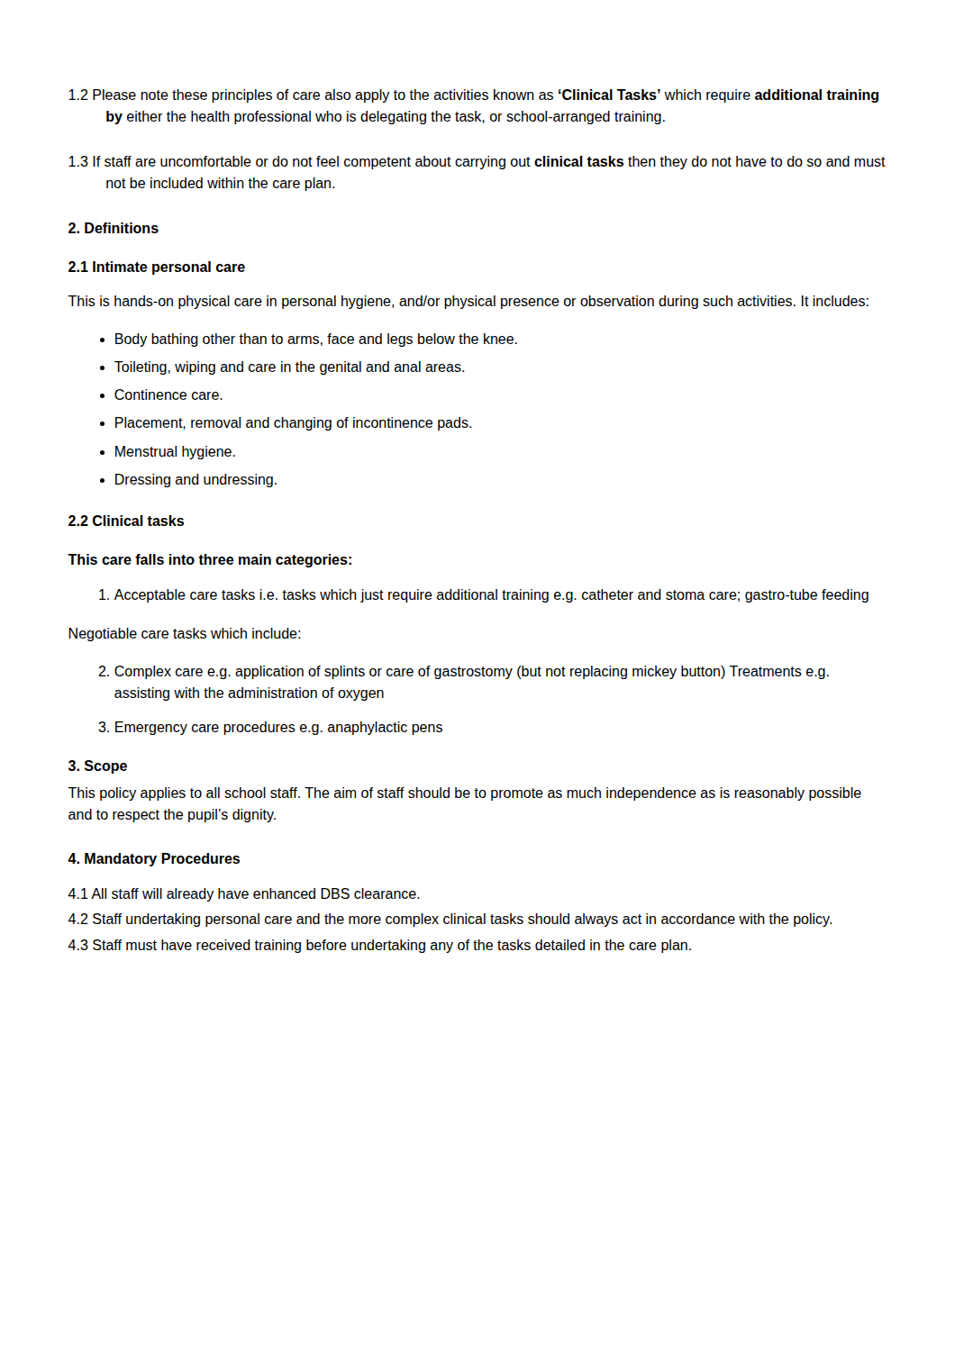1.2 Please note these principles of care also apply to the activities known as ‘Clinical Tasks’ which require additional training by either the health professional who is delegating the task, or school-arranged training.
1.3 If staff are uncomfortable or do not feel competent about carrying out clinical tasks then they do not have to do so and must not be included within the care plan.
2. Definitions
2.1 Intimate personal care
This is hands-on physical care in personal hygiene, and/or physical presence or observation during such activities. It includes:
Body bathing other than to arms, face and legs below the knee.
Toileting, wiping and care in the genital and anal areas.
Continence care.
Placement, removal and changing of incontinence pads.
Menstrual hygiene.
Dressing and undressing.
2.2 Clinical tasks
This care falls into three main categories:
Acceptable care tasks i.e. tasks which just require additional training e.g. catheter and stoma care; gastro-tube feeding
Negotiable care tasks which include:
Complex care e.g. application of splints or care of gastrostomy (but not replacing mickey button) Treatments e.g. assisting with the administration of oxygen
Emergency care procedures e.g. anaphylactic pens
3. Scope
This policy applies to all school staff. The aim of staff should be to promote as much independence as is reasonably possible and to respect the pupil’s dignity.
4. Mandatory Procedures
4.1 All staff will already have enhanced DBS clearance.
4.2 Staff undertaking personal care and the more complex clinical tasks should always act in accordance with the policy.
4.3 Staff must have received training before undertaking any of the tasks detailed in the care plan.